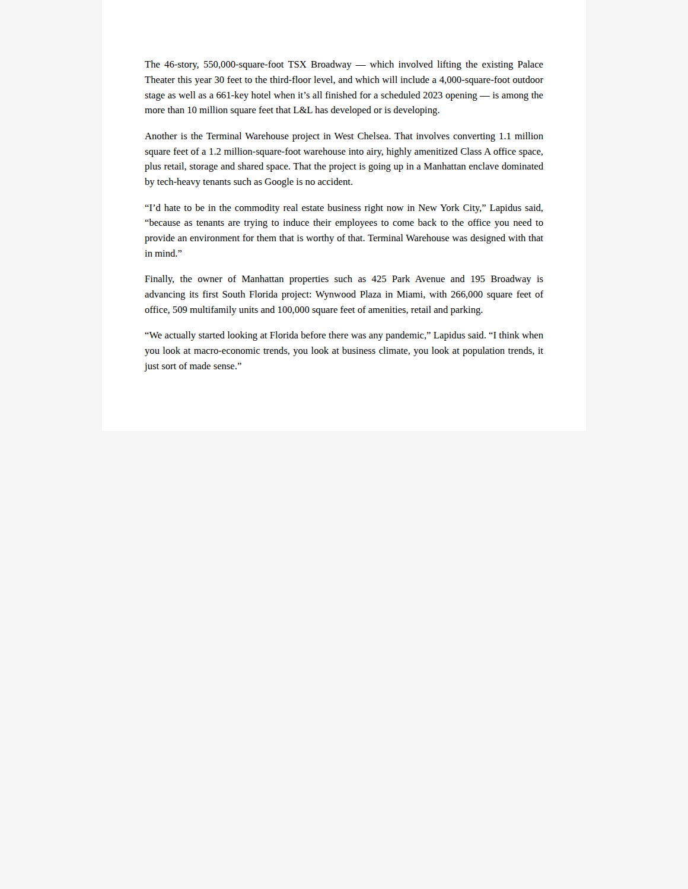The 46-story, 550,000-square-foot TSX Broadway — which involved lifting the existing Palace Theater this year 30 feet to the third-floor level, and which will include a 4,000-square-foot outdoor stage as well as a 661-key hotel when it’s all finished for a scheduled 2023 opening — is among the more than 10 million square feet that L&L has developed or is developing.
Another is the Terminal Warehouse project in West Chelsea. That involves converting 1.1 million square feet of a 1.2 million-square-foot warehouse into airy, highly amenitized Class A office space, plus retail, storage and shared space. That the project is going up in a Manhattan enclave dominated by tech-heavy tenants such as Google is no accident.
“I’d hate to be in the commodity real estate business right now in New York City,” Lapidus said, “because as tenants are trying to induce their employees to come back to the office you need to provide an environment for them that is worthy of that. Terminal Warehouse was designed with that in mind.”
Finally, the owner of Manhattan properties such as 425 Park Avenue and 195 Broadway is advancing its first South Florida project: Wynwood Plaza in Miami, with 266,000 square feet of office, 509 multifamily units and 100,000 square feet of amenities, retail and parking.
“We actually started looking at Florida before there was any pandemic,” Lapidus said. “I think when you look at macro-economic trends, you look at business climate, you look at population trends, it just sort of made sense.”